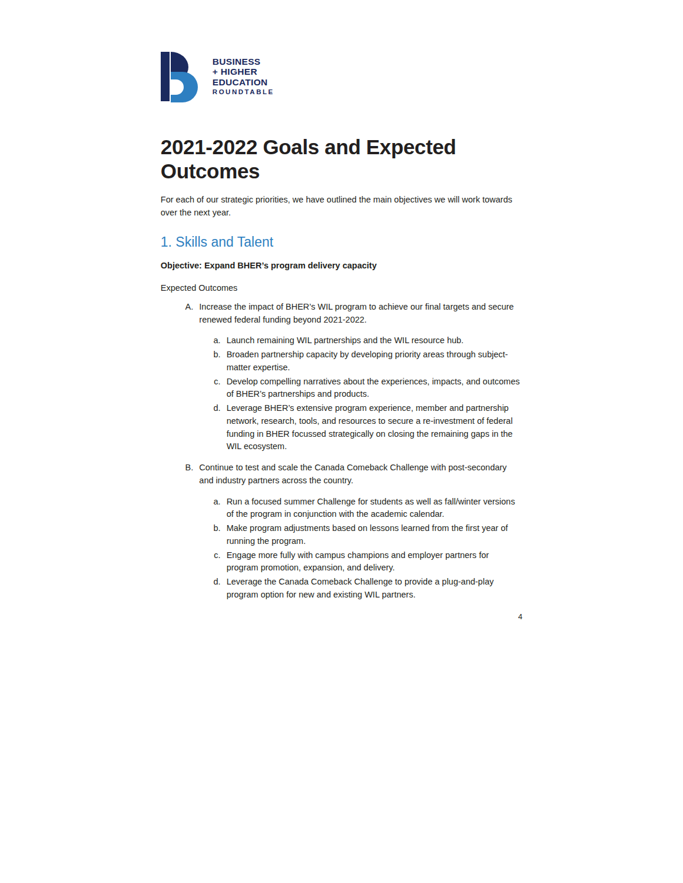Business
+ Higher
Education Roundtable
2021-2022 Goals and Expected Outcomes
For each of our strategic priorities, we have outlined the main objectives we will work towards over the next year.
1. Skills and Talent
Objective: Expand BHER’s program delivery capacity
Expected Outcomes
Increase the impact of BHER’s WIL program to achieve our final targets and secure renewed federal funding beyond 2021-2022.
Launch remaining WIL partnerships and the WIL resource hub.
Broaden partnership capacity by developing priority areas through subject-matter expertise.
Develop compelling narratives about the experiences, impacts, and outcomes of BHER’s partnerships and products.
Leverage BHER’s extensive program experience, member and partnership network, research, tools, and resources to secure a re-investment of federal funding in BHER focussed strategically on closing the remaining gaps in the WIL ecosystem.
Continue to test and scale the Canada Comeback Challenge with post-secondary and industry partners across the country.
Run a focused summer Challenge for students as well as fall/winter versions of the program in conjunction with the academic calendar.
Make program adjustments based on lessons learned from the first year of running the program.
Engage more fully with campus champions and employer partners for program promotion, expansion, and delivery.
Leverage the Canada Comeback Challenge to provide a plug-and-play program option for new and existing WIL partners.
4